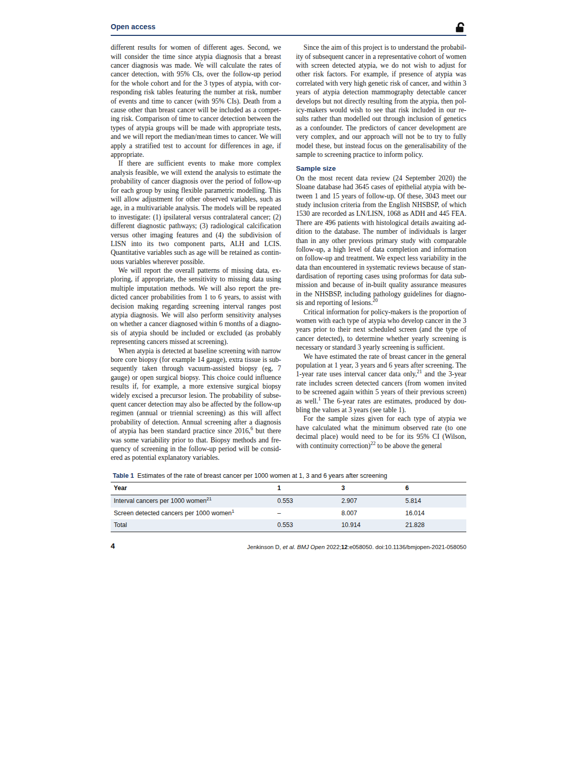Open access
different results for women of different ages. Second, we will consider the time since atypia diagnosis that a breast cancer diagnosis was made. We will calculate the rates of cancer detection, with 95% CIs, over the follow-up period for the whole cohort and for the 3 types of atypia, with corresponding risk tables featuring the number at risk, number of events and time to cancer (with 95% CIs). Death from a cause other than breast cancer will be included as a competing risk. Comparison of time to cancer detection between the types of atypia groups will be made with appropriate tests, and we will report the median/mean times to cancer. We will apply a stratified test to account for differences in age, if appropriate.
If there are sufficient events to make more complex analysis feasible, we will extend the analysis to estimate the probability of cancer diagnosis over the period of follow-up for each group by using flexible parametric modelling. This will allow adjustment for other observed variables, such as age, in a multivariable analysis. The models will be repeated to investigate: (1) ipsilateral versus contralateral cancer; (2) different diagnostic pathways; (3) radiological calcification versus other imaging features and (4) the subdivision of LISN into its two component parts, ALH and LCIS. Quantitative variables such as age will be retained as continuous variables wherever possible.
We will report the overall patterns of missing data, exploring, if appropriate, the sensitivity to missing data using multiple imputation methods. We will also report the predicted cancer probabilities from 1 to 6 years, to assist with decision making regarding screening interval ranges post atypia diagnosis. We will also perform sensitivity analyses on whether a cancer diagnosed within 6 months of a diagnosis of atypia should be included or excluded (as probably representing cancers missed at screening).
When atypia is detected at baseline screening with narrow bore core biopsy (for example 14 gauge), extra tissue is subsequently taken through vacuum-assisted biopsy (eg, 7 gauge) or open surgical biopsy. This choice could influence results if, for example, a more extensive surgical biopsy widely excised a precursor lesion. The probability of subsequent cancer detection may also be affected by the follow-up regimen (annual or triennial screening) as this will affect probability of detection. Annual screening after a diagnosis of atypia has been standard practice since 2016,6 but there was some variability prior to that. Biopsy methods and frequency of screening in the follow-up period will be considered as potential explanatory variables.
Since the aim of this project is to understand the probability of subsequent cancer in a representative cohort of women with screen detected atypia, we do not wish to adjust for other risk factors. For example, if presence of atypia was correlated with very high genetic risk of cancer, and within 3 years of atypia detection mammography detectable cancer develops but not directly resulting from the atypia, then policy-makers would wish to see that risk included in our results rather than modelled out through inclusion of genetics as a confounder. The predictors of cancer development are very complex, and our approach will not be to try to fully model these, but instead focus on the generalisability of the sample to screening practice to inform policy.
Sample size
On the most recent data review (24 September 2020) the Sloane database had 3645 cases of epithelial atypia with between 1 and 15 years of follow-up. Of these, 3043 meet our study inclusion criteria from the English NHSBSP, of which 1530 are recorded as LN/LISN, 1068 as ADH and 445 FEA. There are 496 patients with histological details awaiting addition to the database. The number of individuals is larger than in any other previous primary study with comparable follow-up, a high level of data completion and information on follow-up and treatment. We expect less variability in the data than encountered in systematic reviews because of standardisation of reporting cases using proformas for data submission and because of in-built quality assurance measures in the NHSBSP, including pathology guidelines for diagnosis and reporting of lesions.20
Critical information for policy-makers is the proportion of women with each type of atypia who develop cancer in the 3 years prior to their next scheduled screen (and the type of cancer detected), to determine whether yearly screening is necessary or standard 3 yearly screening is sufficient.
We have estimated the rate of breast cancer in the general population at 1 year, 3 years and 6 years after screening. The 1-year rate uses interval cancer data only,21 and the 3-year rate includes screen detected cancers (from women invited to be screened again within 5 years of their previous screen) as well.1 The 6-year rates are estimates, produced by doubling the values at 3 years (see table 1).
For the sample sizes given for each type of atypia we have calculated what the minimum observed rate (to one decimal place) would need to be for its 95% CI (Wilson, with continuity correction)22 to be above the general
Table 1 Estimates of the rate of breast cancer per 1000 women at 1, 3 and 6 years after screening
| Year | 1 | 3 | 6 |
| --- | --- | --- | --- |
| Interval cancers per 1000 women 21 | 0.553 | 2.907 | 5.814 |
| Screen detected cancers per 1000 women 1 | – | 8.007 | 16.014 |
| Total | 0.553 | 10.914 | 21.828 |
4
Jenkinson D, et al. BMJ Open 2022;12:e058050. doi:10.1136/bmjopen-2021-058050